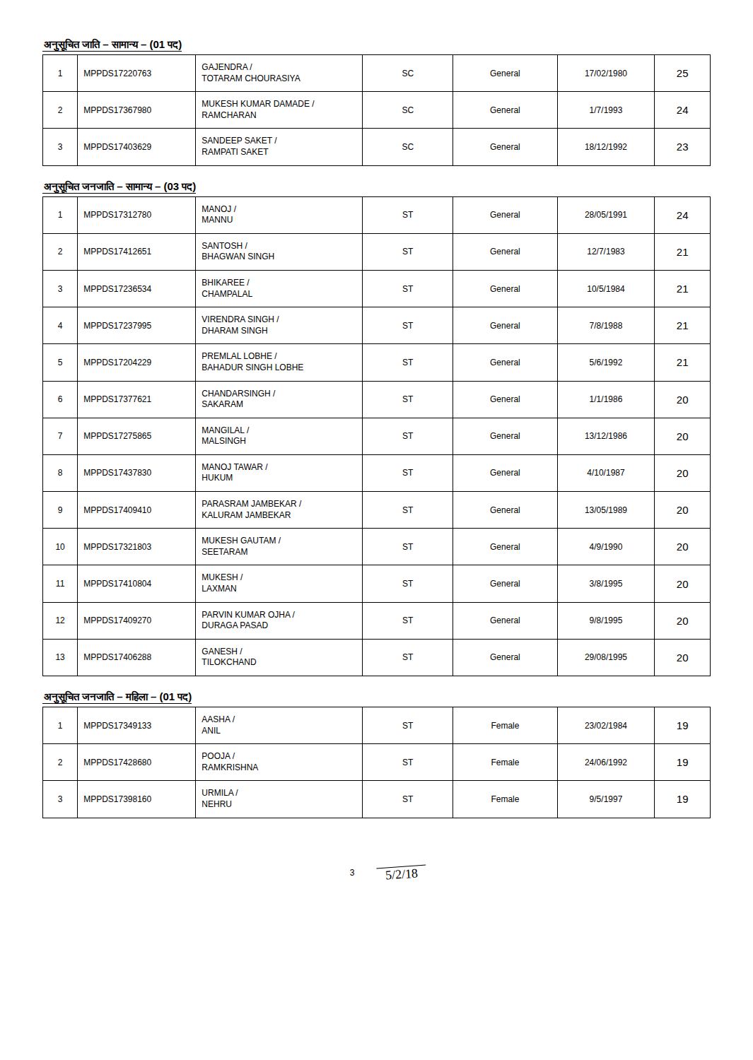अनुसूचित जाति – सामान्य – (01 पद)
| 1 | MPPDS17220763 | GAJENDRA / TOTARAM CHOURASIYA | SC | General | 17/02/1980 | 25 |
| 2 | MPPDS17367980 | MUKESH KUMAR DAMADE / RAMCHARAN | SC | General | 1/7/1993 | 24 |
| 3 | MPPDS17403629 | SANDEEP SAKET / RAMPATI SAKET | SC | General | 18/12/1992 | 23 |
अनुसूचित जनजाति – सामान्य – (03 पद)
| 1 | MPPDS17312780 | MANOJ / MANNU | ST | General | 28/05/1991 | 24 |
| 2 | MPPDS17412651 | SANTOSH / BHAGWAN SINGH | ST | General | 12/7/1983 | 21 |
| 3 | MPPDS17236534 | BHIKAREE / CHAMPALAL | ST | General | 10/5/1984 | 21 |
| 4 | MPPDS17237995 | VIRENDRA SINGH / DHARAM SINGH | ST | General | 7/8/1988 | 21 |
| 5 | MPPDS17204229 | PREMLAL LOBHE / BAHADUR SINGH LOBHE | ST | General | 5/6/1992 | 21 |
| 6 | MPPDS17377621 | CHANDARSINGH / SAKARAM | ST | General | 1/1/1986 | 20 |
| 7 | MPPDS17275865 | MANGILAL / MALSINGH | ST | General | 13/12/1986 | 20 |
| 8 | MPPDS17437830 | MANOJ TAWAR / HUKUM | ST | General | 4/10/1987 | 20 |
| 9 | MPPDS17409410 | PARASRAM JAMBEKAR / KALURAM JAMBEKAR | ST | General | 13/05/1989 | 20 |
| 10 | MPPDS17321803 | MUKESH GAUTAM / SEETARAM | ST | General | 4/9/1990 | 20 |
| 11 | MPPDS17410804 | MUKESH / LAXMAN | ST | General | 3/8/1995 | 20 |
| 12 | MPPDS17409270 | PARVIN KUMAR OJHA / DURAGA PASAD | ST | General | 9/8/1995 | 20 |
| 13 | MPPDS17406288 | GANESH / TILOKCHAND | ST | General | 29/08/1995 | 20 |
अनुसूचित जनजाति – महिला – (01 पद)
| 1 | MPPDS17349133 | AASHA / ANIL | ST | Female | 23/02/1984 | 19 |
| 2 | MPPDS17428680 | POOJA / RAMKRISHNA | ST | Female | 24/06/1992 | 19 |
| 3 | MPPDS17398160 | URMILA / NEHRU | ST | Female | 9/5/1997 | 19 |
3 5/2/18